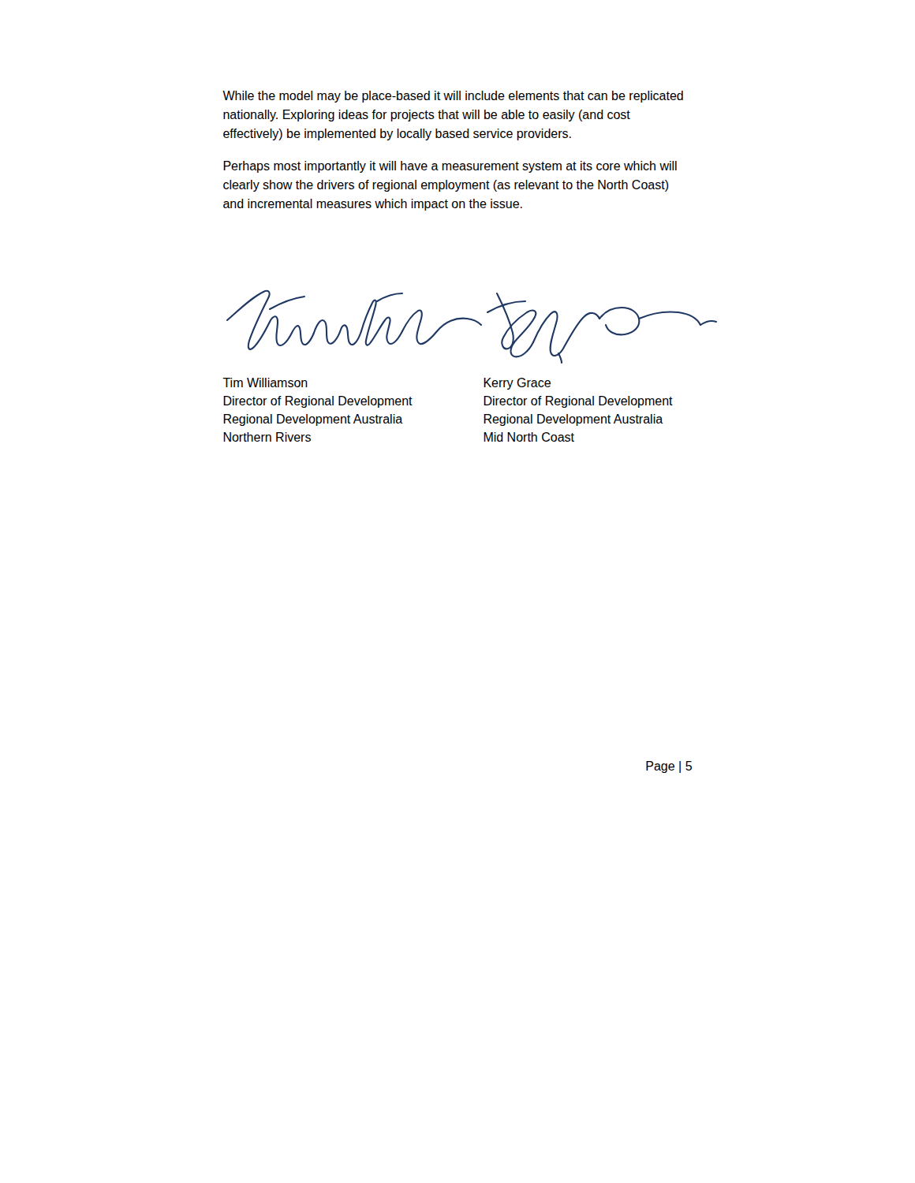While the model may be place-based it will include elements that can be replicated nationally. Exploring ideas for projects that will be able to easily (and cost effectively) be implemented by locally based service providers.
Perhaps most importantly it will have a measurement system at its core which will clearly show the drivers of regional employment (as relevant to the North Coast) and incremental measures which impact on the issue.
| Tim Williamson Director of Regional Development Regional Development Australia Northern Rivers | Kerry Grace Director of Regional Development Regional Development Australia Mid North Coast |
Page | 5